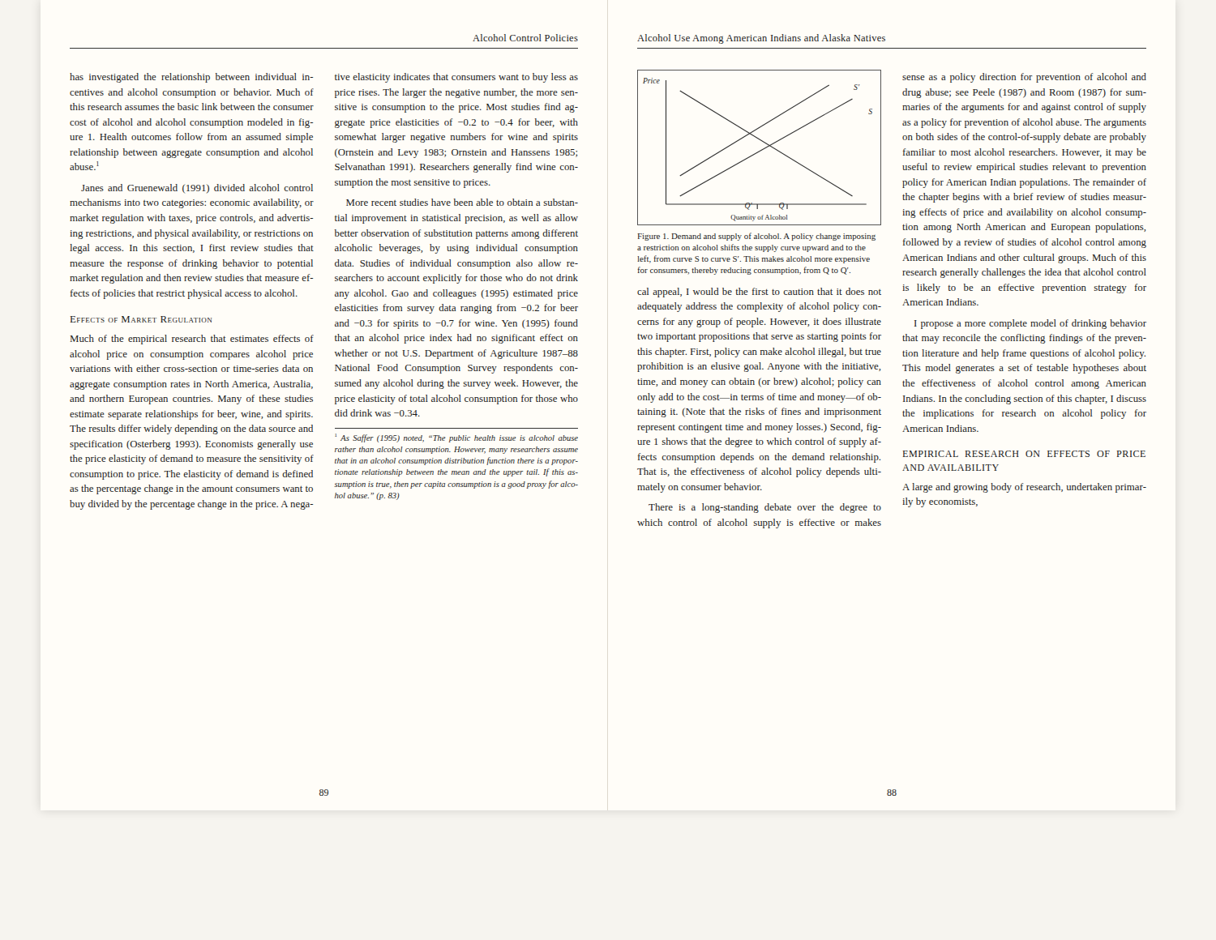Alcohol Control Policies
has investigated the relationship between individual incentives and alcohol consumption or behavior. Much of this research assumes the basic link between the consumer cost of alcohol and alcohol consumption modeled in figure 1. Health outcomes follow from an assumed simple relationship between aggregate consumption and alcohol abuse.1
Janes and Gruenewald (1991) divided alcohol control mechanisms into two categories: economic availability, or market regulation with taxes, price controls, and advertising restrictions, and physical availability, or restrictions on legal access. In this section, I first review studies that measure the response of drinking behavior to potential market regulation and then review studies that measure effects of policies that restrict physical access to alcohol.
Effects of Market Regulation
Much of the empirical research that estimates effects of alcohol price on consumption compares alcohol price variations with either cross-section or time-series data on aggregate consumption rates in North America, Australia, and northern European countries. Many of these studies estimate separate relationships for beer, wine, and spirits. The results differ widely depending on the data source and specification (Osterberg 1993). Economists generally use the price elasticity of demand to measure the sensitivity of consumption to price. The elasticity of demand is defined as the percentage change in the amount consumers want to buy divided by the percentage change in the price. A negative elasticity indicates that consumers want to buy less as price rises. The larger the negative number, the more sensitive is consumption to the price. Most studies find aggregate price elasticities of −0.2 to −0.4 for beer, with somewhat larger negative numbers for wine and spirits (Ornstein and Levy 1983; Ornstein and Hanssens 1985; Selvanathan 1991). Researchers generally find wine consumption the most sensitive to prices.
More recent studies have been able to obtain a substantial improvement in statistical precision, as well as allow better observation of substitution patterns among different alcoholic beverages, by using individual consumption data. Studies of individual consumption also allow researchers to account explicitly for those who do not drink any alcohol. Gao and colleagues (1995) estimated price elasticities from survey data ranging from −0.2 for beer and −0.3 for spirits to −0.7 for wine. Yen (1995) found that an alcohol price index had no significant effect on whether or not U.S. Department of Agriculture 1987–88 National Food Consumption Survey respondents consumed any alcohol during the survey week. However, the price elasticity of total alcohol consumption for those who did drink was −0.34.
1 As Saffer (1995) noted, “The public health issue is alcohol abuse rather than alcohol consumption. However, many researchers assume that in an alcohol consumption distribution function there is a proportionate relationship between the mean and the upper tail. If this assumption is true, then per capita consumption is a good proxy for alcohol abuse.” (p. 83)
89
Alcohol Use Among American Indians and Alaska Natives
Price S′ S Q′ Q Quantity of Alcohol
Figure 1. Demand and supply of alcohol. A policy change imposing a restriction on alcohol shifts the supply curve upward and to the left, from curve S to curve S′. This makes alcohol more expensive for consumers, thereby reducing consumption, from Q to Q′.
cal appeal, I would be the first to caution that it does not adequately address the complexity of alcohol policy concerns for any group of people. However, it does illustrate two important propositions that serve as starting points for this chapter. First, policy can make alcohol illegal, but true prohibition is an elusive goal. Anyone with the initiative, time, and money can obtain (or brew) alcohol; policy can only add to the cost—in terms of time and money—of obtaining it. (Note that the risks of fines and imprisonment represent contingent time and money losses.) Second, figure 1 shows that the degree to which control of supply affects consumption depends on the demand relationship. That is, the effectiveness of alcohol policy depends ultimately on consumer behavior.
There is a long-standing debate over the degree to which control of alcohol supply is effective or makes sense as a policy direction for prevention of alcohol and drug abuse; see Peele (1987) and Room (1987) for summaries of the arguments for and against control of supply as a policy for prevention of alcohol abuse. The arguments on both sides of the control-of-supply debate are probably familiar to most alcohol researchers. However, it may be useful to review empirical studies relevant to prevention policy for American Indian populations. The remainder of the chapter begins with a brief review of studies measuring effects of price and availability on alcohol consumption among North American and European populations, followed by a review of studies of alcohol control among American Indians and other cultural groups. Much of this research generally challenges the idea that alcohol control is likely to be an effective prevention strategy for American Indians.
I propose a more complete model of drinking behavior that may reconcile the conflicting findings of the prevention literature and help frame questions of alcohol policy. This model generates a set of testable hypotheses about the effectiveness of alcohol control among American Indians. In the concluding section of this chapter, I discuss the implications for research on alcohol policy for American Indians.
Empirical Research on Effects of Price and Availability
A large and growing body of research, undertaken primarily by economists,
88